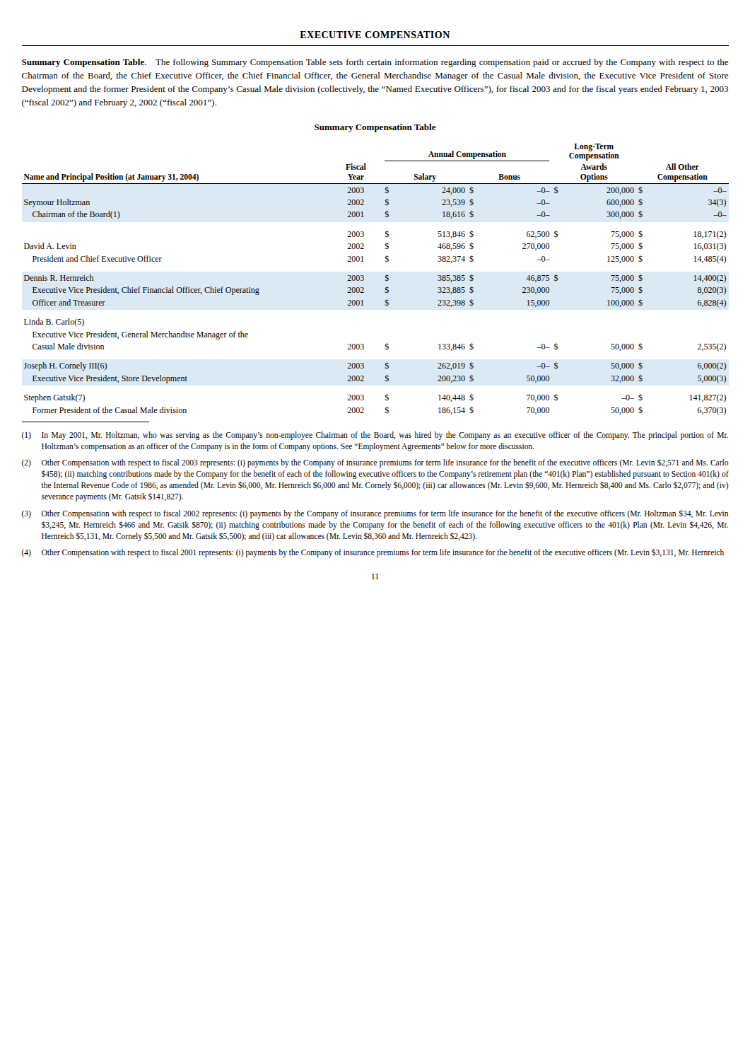Executive Compensation
Summary Compensation Table. The following Summary Compensation Table sets forth certain information regarding compensation paid or accrued by the Company with respect to the Chairman of the Board, the Chief Executive Officer, the Chief Financial Officer, the General Merchandise Manager of the Casual Male division, the Executive Vice President of Store Development and the former President of the Company’s Casual Male division (collectively, the “Named Executive Officers”), for fiscal 2003 and for the fiscal years ended February 1, 2003 (“fiscal 2002”) and February 2, 2002 (“fiscal 2001”).
Summary Compensation Table
| | | Annual Compensation | Long-Term Compensation | |
| --- | --- | --- | --- | --- |
| Name and Principal Position (at January 31, 2004) | Fiscal Year | Salary | Bonus | Awards Options | All Other Compensation |
| Seymour Holtzman Chairman of the Board(1) | 2003 2002 2001 | $ $ $ | 24,000 23,539 18,616 | $ $ $ | –0– –0– –0– | $ | 200,000 600,000 300,000 | $ $ $ | –0– 34(3) –0– |
| David A. Levin President and Chief Executive Officer | 2003 2002 2001 | $ $ $ | 513,846 468,596 382,374 | $ $ $ | 62,500 270,000 –0– | $ | 75,000 75,000 125,000 | $ $ $ | 18,171(2) 16,031(3) 14,485(4) |
| Dennis R. Hernreich Executive Vice President, Chief Financial Officer, Chief Operating Officer and Treasurer | 2003 2002 2001 | $ $ $ | 385,385 323,885 232,398 | $ $ $ | 46,875 230,000 15,000 | $ | 75,000 75,000 100,000 | $ $ $ | 14,400(2) 8,020(3) 6,828(4) |
| Linda B. Carlo(5) Executive Vice President, General Merchandise Manager of the Casual Male division | 2003 | $ | 133,846 | $ | –0– | $ | 50,000 | $ | 2,535(2) |
| Joseph H. Cornely III(6) Executive Vice President, Store Development | 2003 2002 | $ $ | 262,019 200,230 | $ $ | –0– 50,000 | $ | 50,000 32,000 | $ $ | 6,000(2) 5,000(3) |
| Stephen Gatsik(7) Former President of the Casual Male division | 2003 2002 | $ $ | 140,448 186,154 | $ $ | 70,000 70,000 | $ | –0– 50,000 | $ $ | 141,827(2) 6,370(3) |
(1)
In May 2001, Mr. Holtzman, who was serving as the Company’s non-employee Chairman of the Board, was hired by the Company as an executive officer of the Company. The principal portion of Mr. Holtzman’s compensation as an officer of the Company is in the form of Company options. See “Employment Agreements” below for more discussion.
(2)
Other Compensation with respect to fiscal 2003 represents: (i) payments by the Company of insurance premiums for term life insurance for the benefit of the executive officers (Mr. Levin $2,571 and Ms. Carlo $458); (ii) matching contributions made by the Company for the benefit of each of the following executive officers to the Company’s retirement plan (the “401(k) Plan”) established pursuant to Section 401(k) of the Internal Revenue Code of 1986, as amended (Mr. Levin $6,000, Mr. Hernreich $6,000 and Mr. Cornely $6,000); (iii) car allowances (Mr. Levin $9,600, Mr. Hernreich $8,400 and Ms. Carlo $2,077); and (iv) severance payments (Mr. Gatsik $141,827).
(3)
Other Compensation with respect to fiscal 2002 represents: (i) payments by the Company of insurance premiums for term life insurance for the benefit of the executive officers (Mr. Holtzman $34, Mr. Levin $3,245, Mr. Hernreich $466 and Mr. Gatsik $870); (ii) matching contributions made by the Company for the benefit of each of the following executive officers to the 401(k) Plan (Mr. Levin $4,426, Mr. Hernreich $5,131, Mr. Cornely $5,500 and Mr. Gatsik $5,500); and (iii) car allowances (Mr. Levin $8,360 and Mr. Hernreich $2,423).
(4)
Other Compensation with respect to fiscal 2001 represents: (i) payments by the Company of insurance premiums for term life insurance for the benefit of the executive officers (Mr. Levin $3,131, Mr. Hernreich
11